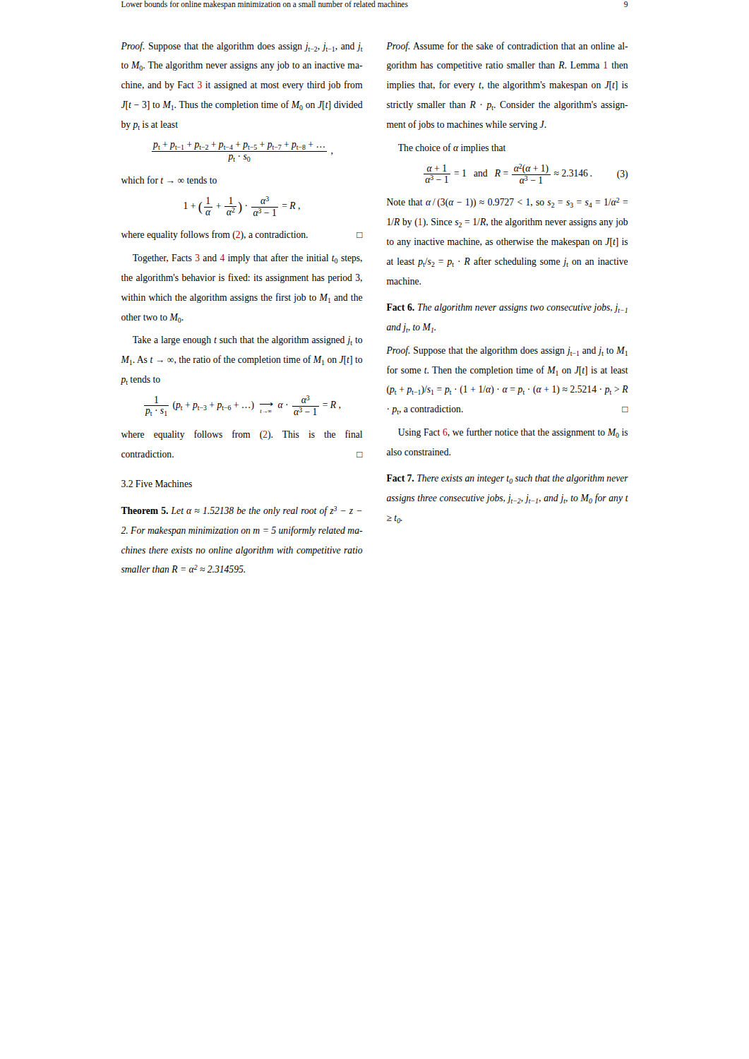Lower bounds for online makespan minimization on a small number of related machines 9
Proof. Suppose that the algorithm does assign jt−2, jt−1, and jt to M 0. The algorithm never assigns any job to an inactive machine, and by Fact 3 it assigned at most every third job from J[t − 3] to M 1. Thus the completion time of M 0 on J[t] divided by pt is at least
pt + pt−1 + pt−2 + pt−4 + pt−5 + pt−7 + pt−8 + … pt · s 0 ,
which for t → ∞ tends to
1 + (1 α + 1 α 2) · α 3 α 3 − 1 = R ,
where equality follows from (2), a contradiction. □
Together, Facts 3 and 4 imply that after the initial t 0 steps, the algorithm's behavior is fixed: its assignment has period 3, within which the algorithm assigns the first job to M 1 and the other two to M 0.
Take a large enough t such that the algorithm assigned jt to M 1. As t → ∞, the ratio of the completion time of M 1 on J[t] to pt tends to
1 pt · s 1 (pt + pt−3 + pt−6 + …) ⟶t→∞ α · α 3 α 3 − 1 = R ,
where equality follows from (2). This is the final contradiction. □
3.2 Five Machines
Theorem 5. Let α ≈ 1.52138 be the only real root of z 3 − z − 2. For makespan minimization on m = 5 uniformly related machines there exists no online algorithm with competitive ratio smaller than R = α 2 ≈ 2.314595.
Proof. Assume for the sake of contradiction that an online algorithm has competitive ratio smaller than R. Lemma 1 then implies that, for every t, the algorithm's makespan on J[t] is strictly smaller than R · pt. Consider the algorithm's assignment of jobs to machines while serving J.
The choice of α implies that
α + 1 α 3 − 1 = 1 and R = α 2(α + 1) α 3 − 1 ≈ 2.3146 . (3)
Note that α / (3(α − 1)) ≈ 0.9727 < 1, so s 2 = s 3 = s 4 = 1/α 2 = 1/R by (1). Since s 2 = 1/R, the algorithm never assigns any job to any inactive machine, as otherwise the makespan on J[t] is at least pt/s 2 = pt · R after scheduling some jt on an inactive machine.
Fact 6. The algorithm never assigns two consecutive jobs, jt−1 and jt, to M 1.
Proof. Suppose that the algorithm does assign jt−1 and jt to M 1 for some t. Then the completion time of M 1 on J[t] is at least (pt + pt−1)/s 1 = pt · (1 + 1/α) · α = pt · (α + 1) ≈ 2.5214 · pt > R · pt, a contradiction. □
Using Fact 6, we further notice that the assignment to M 0 is also constrained.
Fact 7. There exists an integer t 0 such that the algorithm never assigns three consecutive jobs, jt−2, jt−1, and jt, to M 0 for any t ≥ t 0.